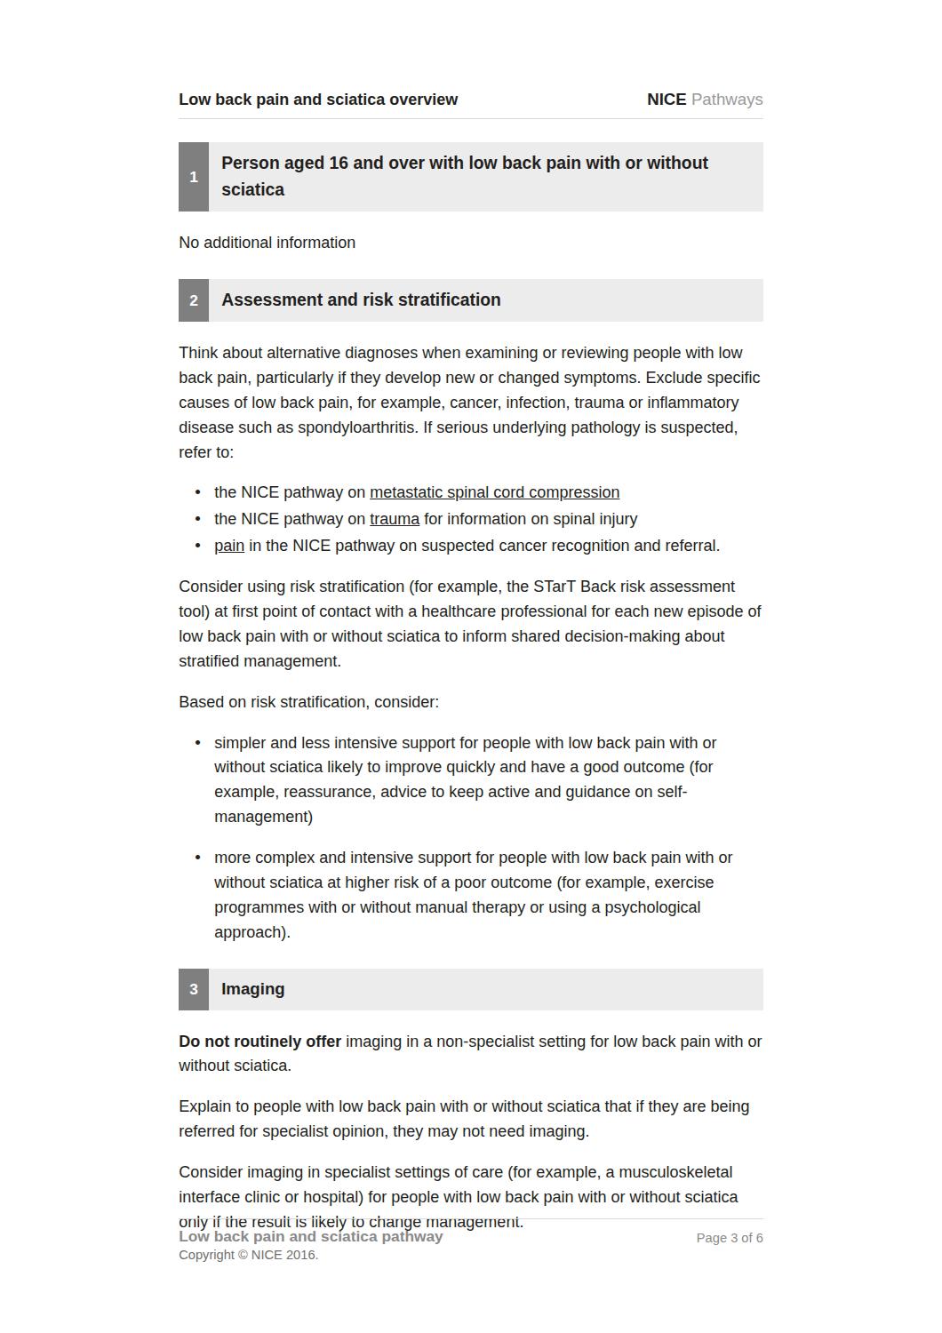Low back pain and sciatica overview
NICE Pathways
1
Person aged 16 and over with low back pain with or without sciatica
No additional information
2
Assessment and risk stratification
Think about alternative diagnoses when examining or reviewing people with low back pain, particularly if they develop new or changed symptoms. Exclude specific causes of low back pain, for example, cancer, infection, trauma or inflammatory disease such as spondyloarthritis. If serious underlying pathology is suspected, refer to:
the NICE pathway on metastatic spinal cord compression
the NICE pathway on trauma for information on spinal injury
pain in the NICE pathway on suspected cancer recognition and referral.
Consider using risk stratification (for example, the STarT Back risk assessment tool) at first point of contact with a healthcare professional for each new episode of low back pain with or without sciatica to inform shared decision-making about stratified management.
Based on risk stratification, consider:
simpler and less intensive support for people with low back pain with or without sciatica likely to improve quickly and have a good outcome (for example, reassurance, advice to keep active and guidance on self-management)
more complex and intensive support for people with low back pain with or without sciatica at higher risk of a poor outcome (for example, exercise programmes with or without manual therapy or using a psychological approach).
3
Imaging
Do not routinely offer imaging in a non-specialist setting for low back pain with or without sciatica.
Explain to people with low back pain with or without sciatica that if they are being referred for specialist opinion, they may not need imaging.
Consider imaging in specialist settings of care (for example, a musculoskeletal interface clinic or hospital) for people with low back pain with or without sciatica only if the result is likely to change management.
Low back pain and sciatica pathway
Copyright © NICE 2016.
Page 3 of 6